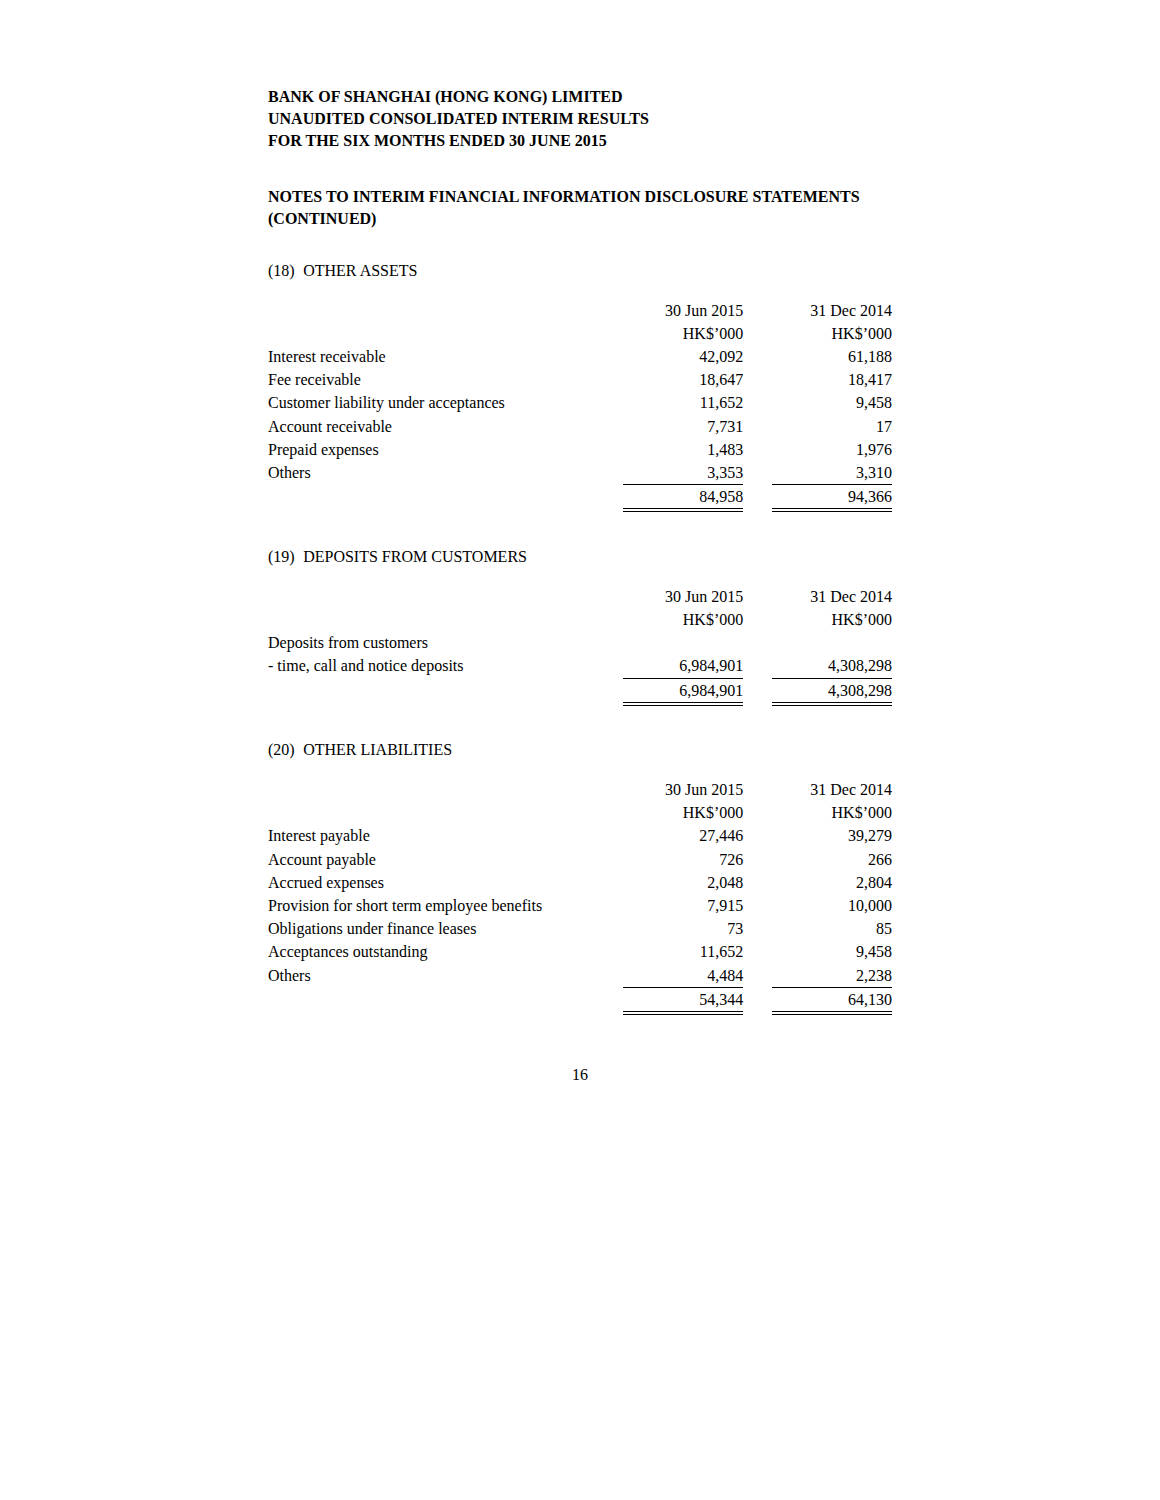BANK OF SHANGHAI (HONG KONG) LIMITED
UNAUDITED CONSOLIDATED INTERIM RESULTS
FOR THE SIX MONTHS ENDED 30 JUNE 2015
NOTES TO INTERIM FINANCIAL INFORMATION DISCLOSURE STATEMENTS
(CONTINUED)
(18) OTHER ASSETS
| | 30 Jun 2015 | 31 Dec 2014 |
| | HK$’000 | HK$’000 |
| Interest receivable | 42,092 | 61,188 |
| Fee receivable | 18,647 | 18,417 |
| Customer liability under acceptances | 11,652 | 9,458 |
| Account receivable | 7,731 | 17 |
| Prepaid expenses | 1,483 | 1,976 |
| Others | 3,353 | 3,310 |
| | 84,958 | 94,366 |
(19) DEPOSITS FROM CUSTOMERS
| | 30 Jun 2015 | 31 Dec 2014 |
| | HK$’000 | HK$’000 |
| Deposits from customers | | |
| - time, call and notice deposits | 6,984,901 | 4,308,298 |
| | 6,984,901 | 4,308,298 |
(20) OTHER LIABILITIES
| | 30 Jun 2015 | 31 Dec 2014 |
| | HK$’000 | HK$’000 |
| Interest payable | 27,446 | 39,279 |
| Account payable | 726 | 266 |
| Accrued expenses | 2,048 | 2,804 |
| Provision for short term employee benefits | 7,915 | 10,000 |
| Obligations under finance leases | 73 | 85 |
| Acceptances outstanding | 11,652 | 9,458 |
| Others | 4,484 | 2,238 |
| | 54,344 | 64,130 |
16